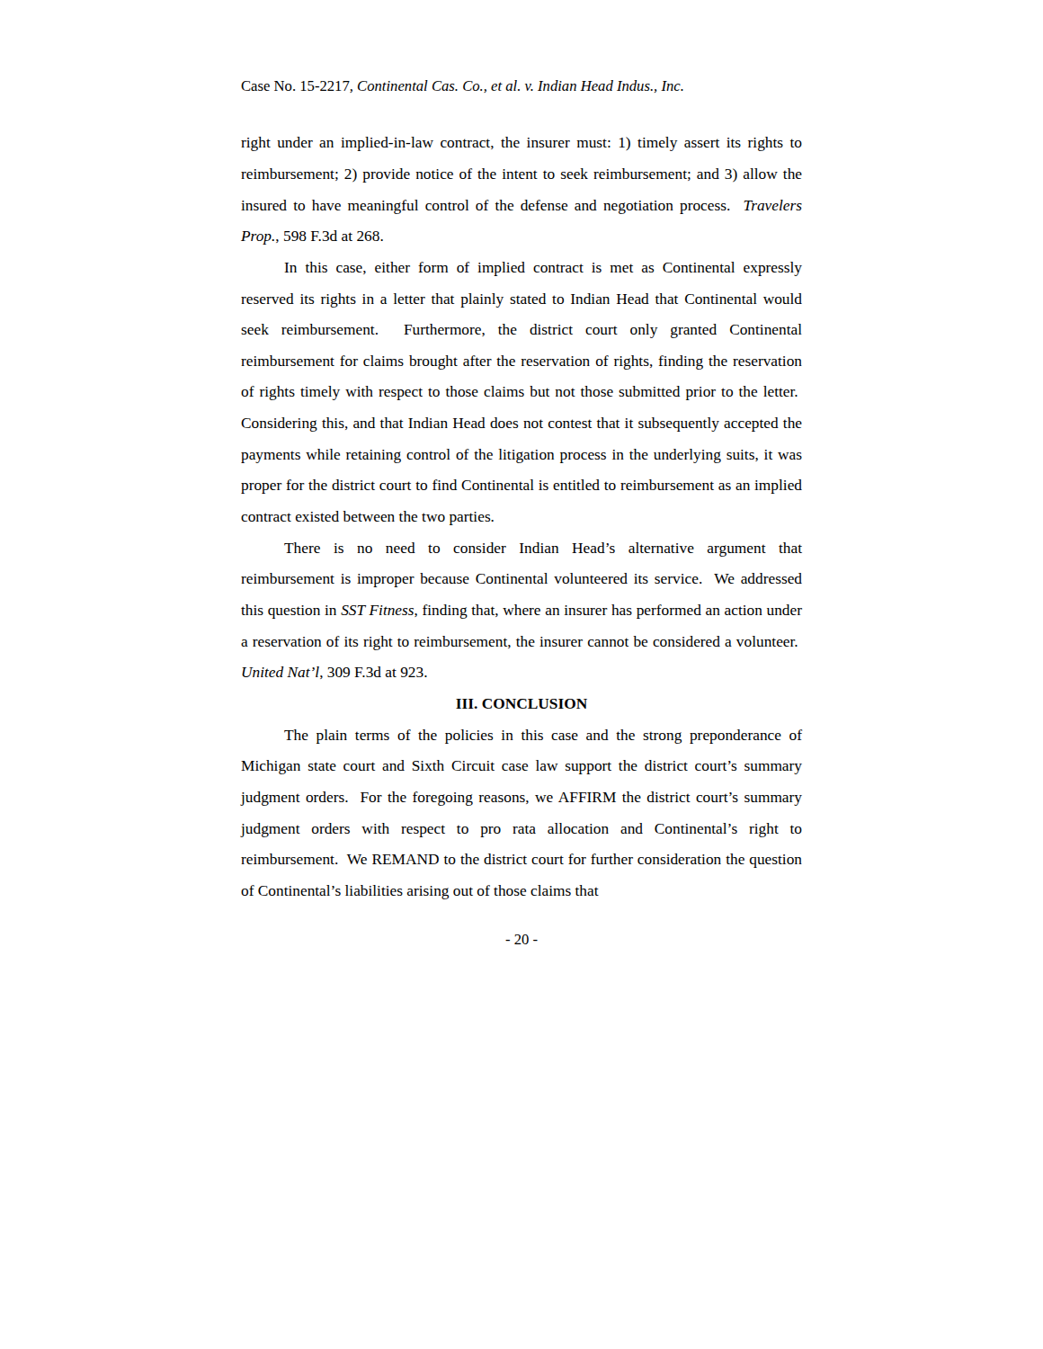Case No. 15-2217, Continental Cas. Co., et al. v. Indian Head Indus., Inc.
right under an implied-in-law contract, the insurer must: 1) timely assert its rights to reimbursement; 2) provide notice of the intent to seek reimbursement; and 3) allow the insured to have meaningful control of the defense and negotiation process. Travelers Prop., 598 F.3d at 268.
In this case, either form of implied contract is met as Continental expressly reserved its rights in a letter that plainly stated to Indian Head that Continental would seek reimbursement. Furthermore, the district court only granted Continental reimbursement for claims brought after the reservation of rights, finding the reservation of rights timely with respect to those claims but not those submitted prior to the letter. Considering this, and that Indian Head does not contest that it subsequently accepted the payments while retaining control of the litigation process in the underlying suits, it was proper for the district court to find Continental is entitled to reimbursement as an implied contract existed between the two parties.
There is no need to consider Indian Head’s alternative argument that reimbursement is improper because Continental volunteered its service. We addressed this question in SST Fitness, finding that, where an insurer has performed an action under a reservation of its right to reimbursement, the insurer cannot be considered a volunteer. United Nat’l, 309 F.3d at 923.
III. Conclusion
The plain terms of the policies in this case and the strong preponderance of Michigan state court and Sixth Circuit case law support the district court’s summary judgment orders. For the foregoing reasons, we AFFIRM the district court’s summary judgment orders with respect to pro rata allocation and Continental’s right to reimbursement. We REMAND to the district court for further consideration the question of Continental’s liabilities arising out of those claims that
- 20 -